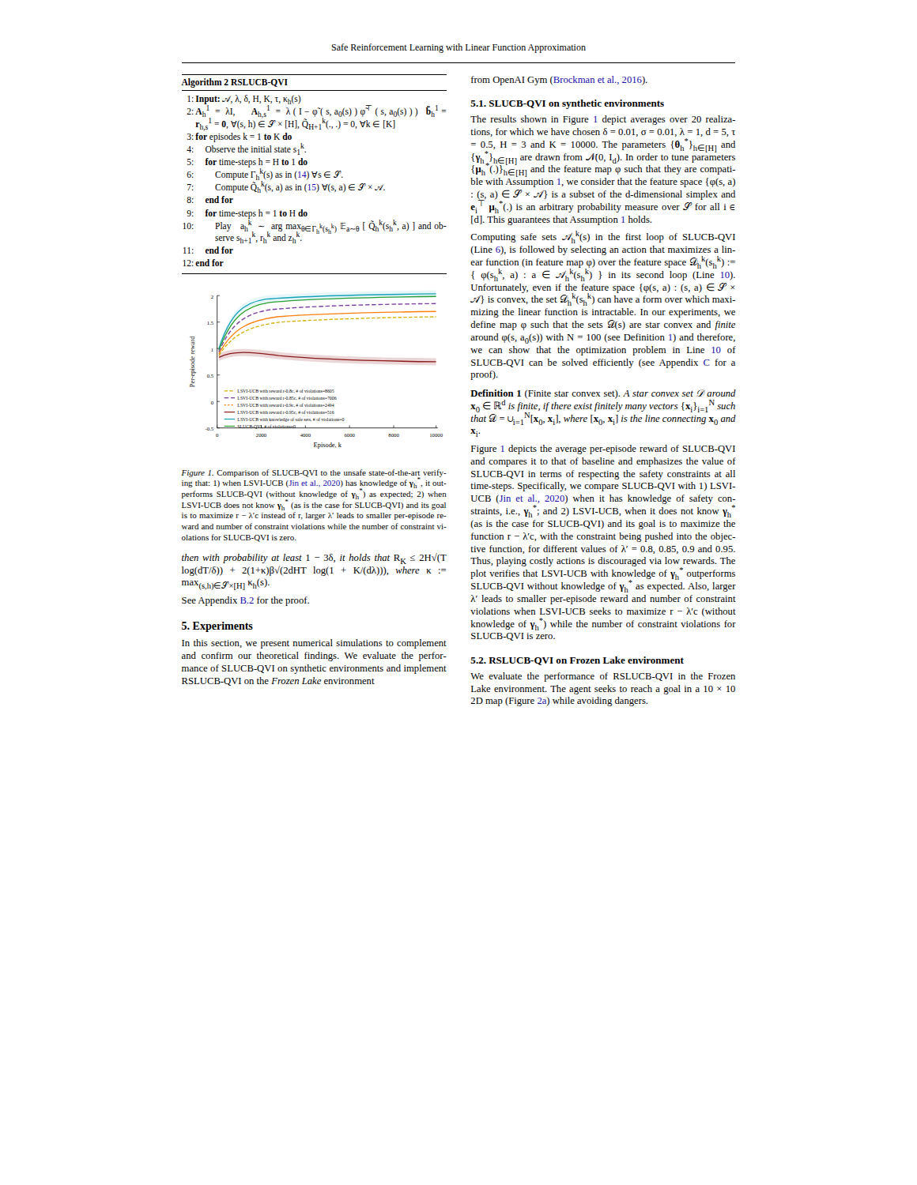Safe Reinforcement Learning with Linear Function Approximation
Algorithm 2 RSLUCB-QVI
Input: 𝒜, λ, δ, H, K, τ, κh(s)
Ah1 = λI, Ah,s1 = λ ( I − φ̃ ( s, a0(s) ) φ̃⊤ ( s, a0(s) ) ) b̃h1 = rh,s1 = 0, ∀(s, h) ∈ 𝒮 × [H], Q̃H+1k(., .) = 0, ∀k ∈ [K]
for episodes k = 1 to K do
Observe the initial state s1k.
for time-steps h = H to 1 do
Compute Γhk(s) as in (14) ∀s ∈ 𝒮.
Compute Q̃hk(s, a) as in (15) ∀(s, a) ∈ 𝒮 × 𝒜.
end for
for time-steps h = 1 to H do
Play ahk ∼ arg maxθ∈Γhk(shk) 𝔼a∼θ [ Q̃hk(shk, a) ] and observe sh+1k, rhk and zhk.
end for
end for
2 1.5 1 0.5 0 -0.5 0 2000 4000 6000 8000 10000 Episode, k Per-episode reward LSVI-UCB with reward r-0.8c, # of violations=8605 LSVI-UCB with reward r-0.85c, # of violations=7006 LSVI-UCB with reward r-0.9c, # of violations=2494 LSVI-UCB with reward r-0.95c, # of violations=516 LSVI-UCB with knowledge of safe sets, # of violations=0 SLUCB-QVI, # of violations=0
Figure 1. Comparison of SLUCB-QVI to the unsafe state-of-the-art verifying that: 1) when LSVI-UCB (Jin et al., 2020) has knowledge of γh*, it outperforms SLUCB-QVI (without knowledge of γh*) as expected; 2) when LSVI-UCB does not know γh* (as is the case for SLUCB-QVI) and its goal is to maximize r − λ′c instead of r, larger λ′ leads to smaller per-episode reward and number of constraint violations while the number of constraint violations for SLUCB-QVI is zero.
then with probability at least 1 − 3δ, it holds that RK ≤ 2H√(T log(dT/δ)) + 2(1+κ)β√(2dHT log(1 + K/(dλ))), where κ := max(s,h)∈𝒮×[H] κh(s).
See Appendix B.2 for the proof.
5. Experiments
In this section, we present numerical simulations to complement and confirm our theoretical findings. We evaluate the performance of SLUCB-QVI on synthetic environments and implement RSLUCB-QVI on the Frozen Lake environment
from OpenAI Gym (Brockman et al., 2016).
5.1. SLUCB-QVI on synthetic environments
The results shown in Figure 1 depict averages over 20 realizations, for which we have chosen δ = 0.01, σ = 0.01, λ = 1, d = 5, τ = 0.5, H = 3 and K = 10000. The parameters {θh*}h∈[H] and {γh*}h∈[H] are drawn from 𝒩(0, Id). In order to tune parameters {μh*(.)}h∈[H] and the feature map φ such that they are compatible with Assumption 1, we consider that the feature space {φ(s, a) : (s, a) ∈ 𝒮 × 𝒜} is a subset of the d-dimensional simplex and ei⊤ μh*(.) is an arbitrary probability measure over 𝒮 for all i ∈ [d]. This guarantees that Assumption 1 holds.
Computing safe sets 𝒜hk(s) in the first loop of SLUCB-QVI (Line 6), is followed by selecting an action that maximizes a linear function (in feature map φ) over the feature space 𝒟hk(shk) := { φ(shk, a) : a ∈ 𝒜hk(shk) } in its second loop (Line 10). Unfortunately, even if the feature space {φ(s, a) : (s, a) ∈ 𝒮 × 𝒜} is convex, the set 𝒟hk(shk) can have a form over which maximizing the linear function is intractable. In our experiments, we define map φ such that the sets 𝒟(s) are star convex and finite around φ(s, a0(s)) with N = 100 (see Definition 1) and therefore, we can show that the optimization problem in Line 10 of SLUCB-QVI can be solved efficiently (see Appendix C for a proof).
Definition 1 (Finite star convex set). A star convex set 𝒟 around x0 ∈ ℝd is finite, if there exist finitely many vectors {xi}i=1N such that 𝒟 = ∪i=1N[x0, xi], where [x0, xi] is the line connecting x0 and xi.
Figure 1 depicts the average per-episode reward of SLUCB-QVI and compares it to that of baseline and emphasizes the value of SLUCB-QVI in terms of respecting the safety constraints at all time-steps. Specifically, we compare SLUCB-QVI with 1) LSVI-UCB (Jin et al., 2020) when it has knowledge of safety constraints, i.e., γh*; and 2) LSVI-UCB, when it does not know γh* (as is the case for SLUCB-QVI) and its goal is to maximize the function r − λ′c, with the constraint being pushed into the objective function, for different values of λ′ = 0.8, 0.85, 0.9 and 0.95. Thus, playing costly actions is discouraged via low rewards. The plot verifies that LSVI-UCB with knowledge of γh* outperforms SLUCB-QVI without knowledge of γh* as expected. Also, larger λ′ leads to smaller per-episode reward and number of constraint violations when LSVI-UCB seeks to maximize r − λ′c (without knowledge of γh*) while the number of constraint violations for SLUCB-QVI is zero.
5.2. RSLUCB-QVI on Frozen Lake environment
We evaluate the performance of RSLUCB-QVI in the Frozen Lake environment. The agent seeks to reach a goal in a 10 × 10 2D map (Figure 2a) while avoiding dangers.